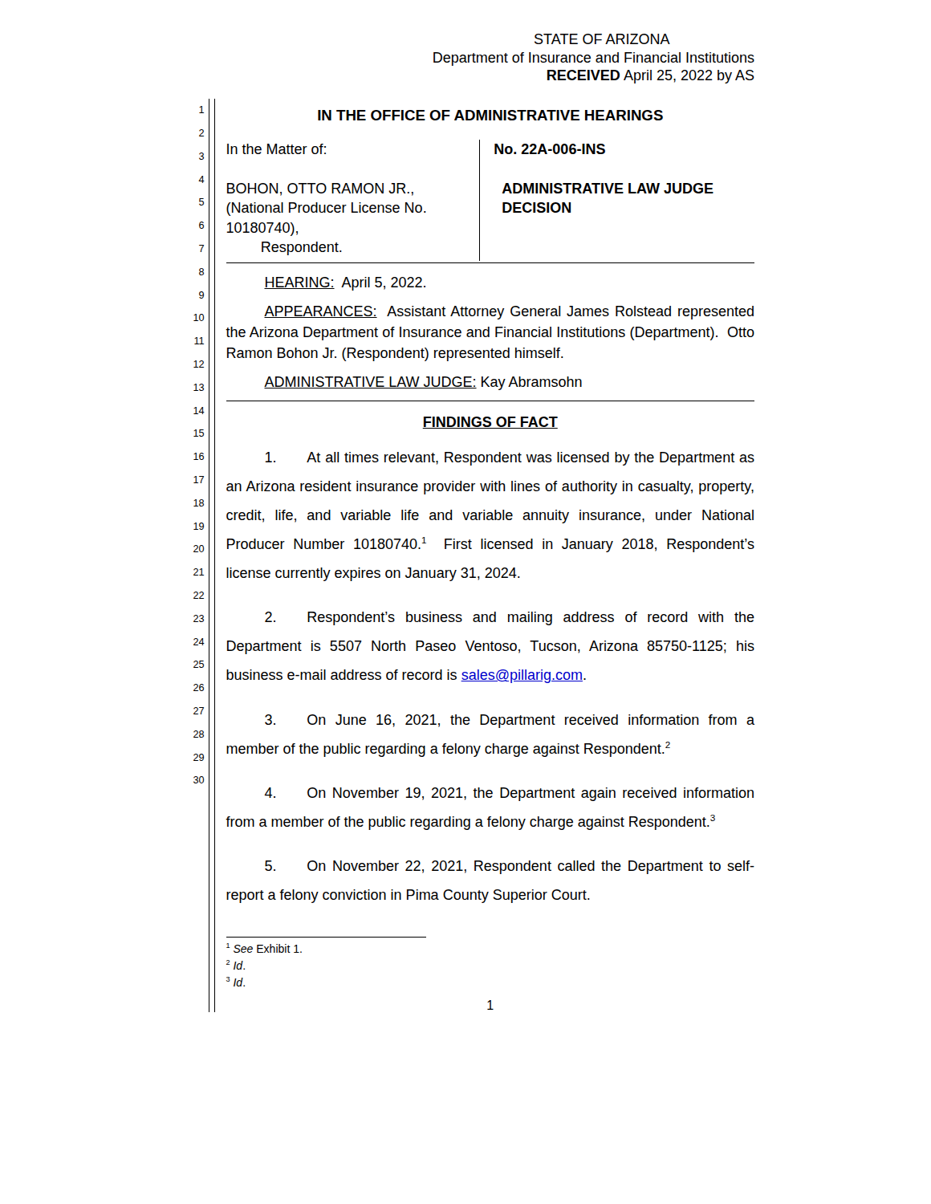STATE OF ARIZONA
Department of Insurance and Financial Institutions
RECEIVED April 25, 2022 by AS
1
2
3
4
5
6
7
8
9
10
11
12
13
14
15
16
17
18
19
20
21
22
23
24
25
26
27
28
29
30
IN THE OFFICE OF ADMINISTRATIVE HEARINGS
| In the Matter of: BOHON, OTTO RAMON JR., (National Producer License No. 10180740), Respondent. | No. 22A-006-INS ADMINISTRATIVE LAW JUDGE DECISION |
HEARING: April 5, 2022.
APPEARANCES: Assistant Attorney General James Rolstead represented the Arizona Department of Insurance and Financial Institutions (Department). Otto Ramon Bohon Jr. (Respondent) represented himself.
ADMINISTRATIVE LAW JUDGE: Kay Abramsohn
FINDINGS OF FACT
At all times relevant, Respondent was licensed by the Department as an Arizona resident insurance provider with lines of authority in casualty, property, credit, life, and variable life and variable annuity insurance, under National Producer Number 10180740.1 First licensed in January 2018, Respondent’s license currently expires on January 31, 2024.
Respondent’s business and mailing address of record with the Department is 5507 North Paseo Ventoso, Tucson, Arizona 85750-1125; his business e-mail address of record is sales@pillarig.com.
On June 16, 2021, the Department received information from a member of the public regarding a felony charge against Respondent.2
On November 19, 2021, the Department again received information from a member of the public regarding a felony charge against Respondent.3
On November 22, 2021, Respondent called the Department to self-report a felony conviction in Pima County Superior Court.
1 See Exhibit 1.
2 Id.
3 Id.
1